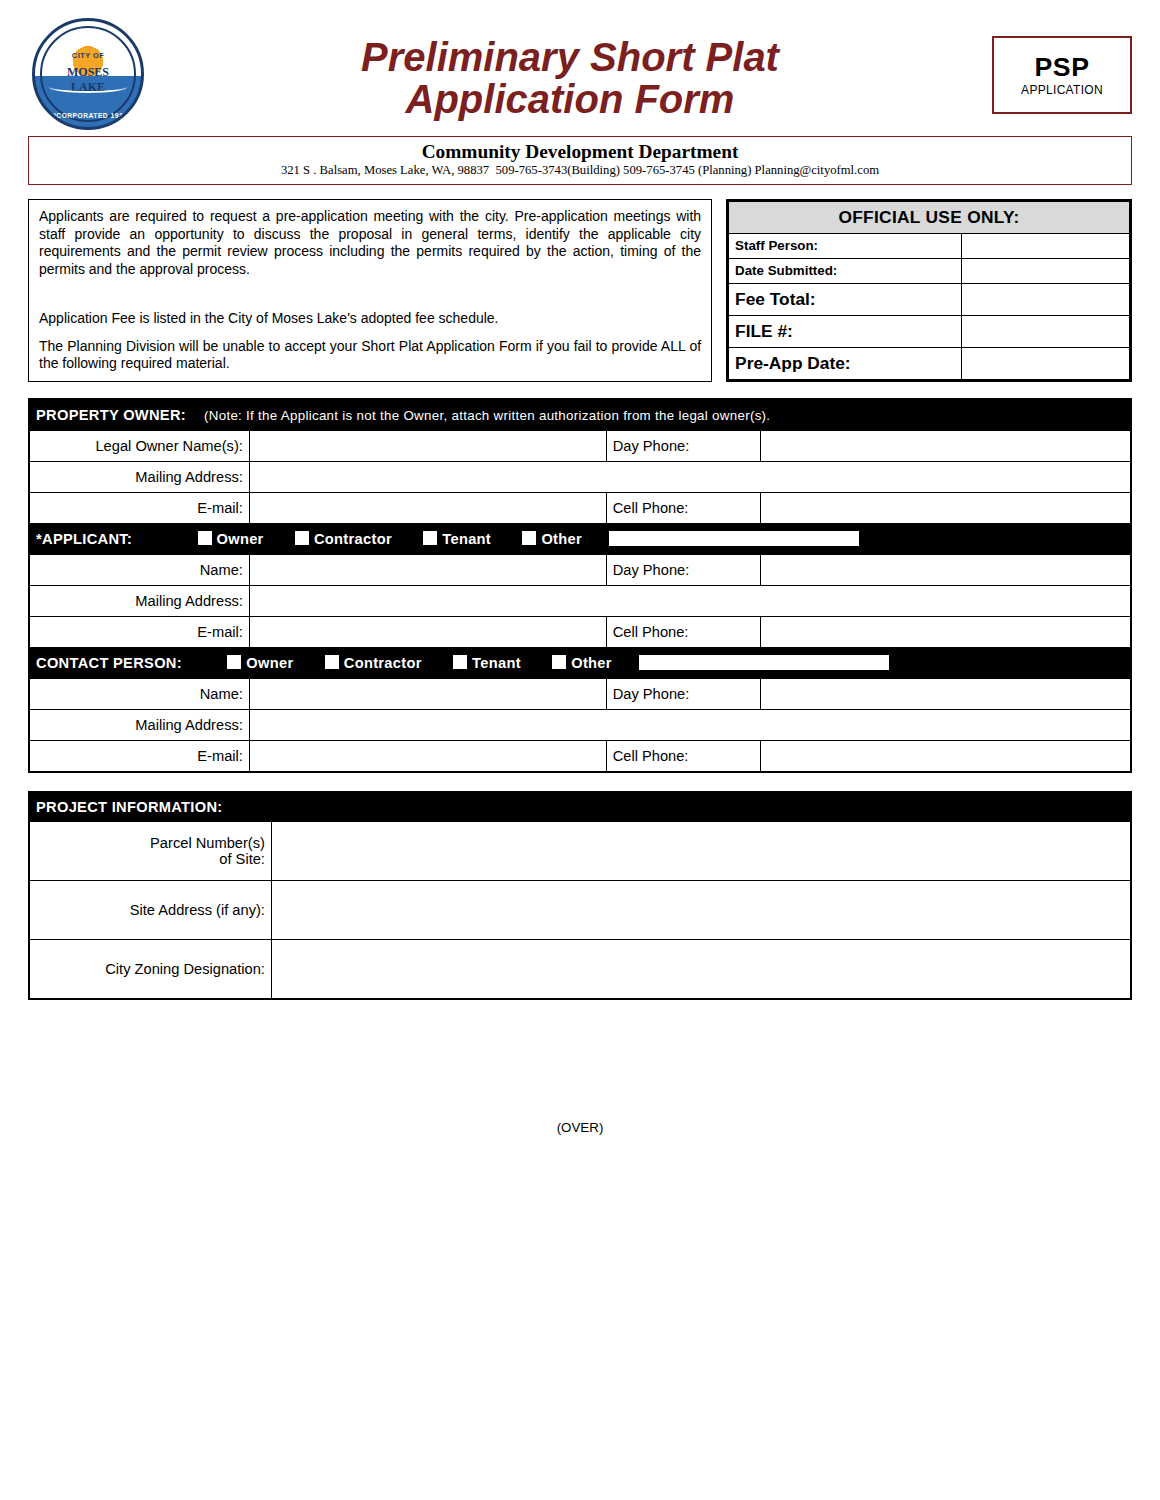CITY OF
MOSES
LAKE
INCORPORATED 1938
Preliminary Short Plat
Application Form
PSP
APPLICATION
Community Development Department
321 S . Balsam, Moses Lake, WA, 98837 509-765-3743(Building) 509-765-3745 (Planning) Planning@cityofml.com
Applicants are required to request a pre-application meeting with the city. Pre-application meetings with staff provide an opportunity to discuss the proposal in general terms, identify the applicable city requirements and the permit review process including the permits required by the action, timing of the permits and the approval process.
Application Fee is listed in the City of Moses Lake's adopted fee schedule.
The Planning Division will be unable to accept your Short Plat Application Form if you fail to provide ALL of the following required material.
| OFFICIAL USE ONLY: |
| Staff Person: | |
| Date Submitted: | |
| Fee Total: | |
| FILE #: | |
| Pre-App Date: | |
| PROPERTY OWNER: (Note: If the Applicant is not the Owner, attach written authorization from the legal owner(s). |
| Legal Owner Name(s): | | Day Phone: | |
| Mailing Address: | |
| E-mail: | | Cell Phone: | |
| *APPLICANT: Owner Contractor Tenant Other |
| Name: | | Day Phone: | |
| Mailing Address: | |
| E-mail: | | Cell Phone: | |
| CONTACT PERSON: Owner Contractor Tenant Other |
| Name: | | Day Phone: | |
| Mailing Address: | |
| E-mail: | | Cell Phone: | |
| PROJECT INFORMATION: |
| Parcel Number(s) of Site: | |
| Site Address (if any): | |
| City Zoning Designation: | |
(OVER)